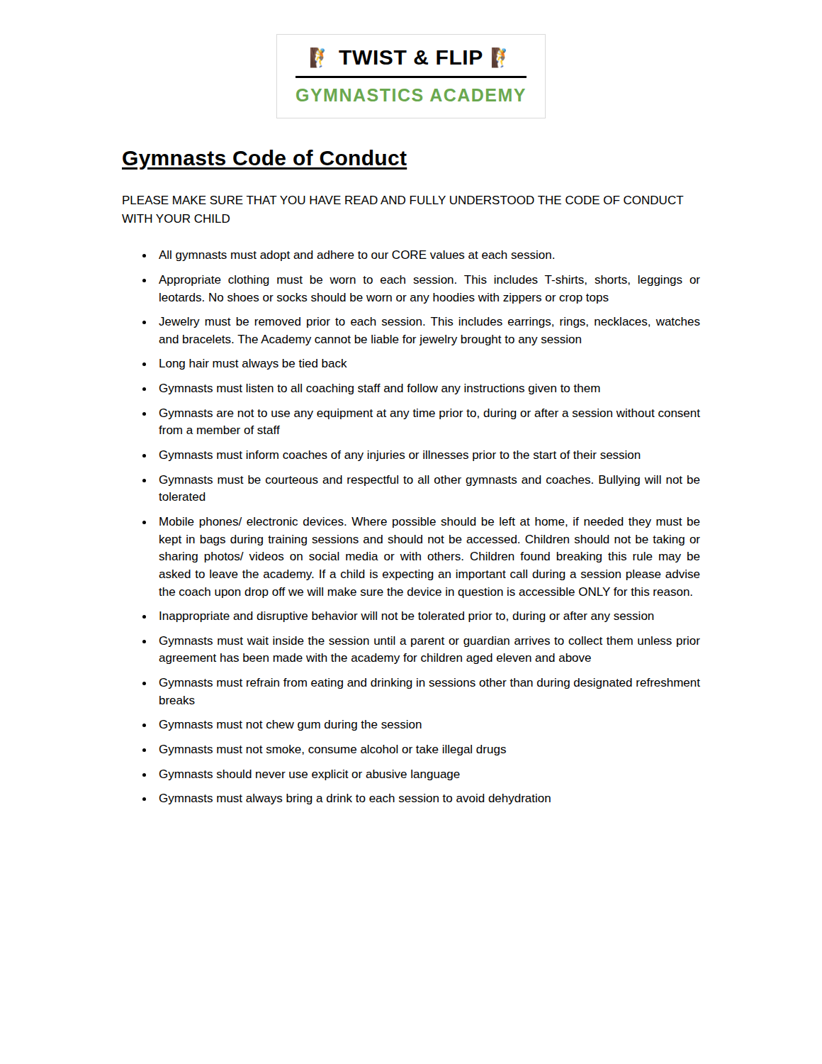🧗 TWIST & FLIP 🧗
GYMNASTICS ACADEMY
Gymnasts Code of Conduct
Please make sure that you have read and fully understood the code of conduct with your child
All gymnasts must adopt and adhere to our CORE values at each session.
Appropriate clothing must be worn to each session. This includes T-shirts, shorts, leggings or leotards. No shoes or socks should be worn or any hoodies with zippers or crop tops
Jewelry must be removed prior to each session. This includes earrings, rings, necklaces, watches and bracelets. The Academy cannot be liable for jewelry brought to any session
Long hair must always be tied back
Gymnasts must listen to all coaching staff and follow any instructions given to them
Gymnasts are not to use any equipment at any time prior to, during or after a session without consent from a member of staff
Gymnasts must inform coaches of any injuries or illnesses prior to the start of their session
Gymnasts must be courteous and respectful to all other gymnasts and coaches. Bullying will not be tolerated
Mobile phones/ electronic devices. Where possible should be left at home, if needed they must be kept in bags during training sessions and should not be accessed. Children should not be taking or sharing photos/ videos on social media or with others. Children found breaking this rule may be asked to leave the academy. If a child is expecting an important call during a session please advise the coach upon drop off we will make sure the device in question is accessible ONLY for this reason.
Inappropriate and disruptive behavior will not be tolerated prior to, during or after any session
Gymnasts must wait inside the session until a parent or guardian arrives to collect them unless prior agreement has been made with the academy for children aged eleven and above
Gymnasts must refrain from eating and drinking in sessions other than during designated refreshment breaks
Gymnasts must not chew gum during the session
Gymnasts must not smoke, consume alcohol or take illegal drugs
Gymnasts should never use explicit or abusive language
Gymnasts must always bring a drink to each session to avoid dehydration